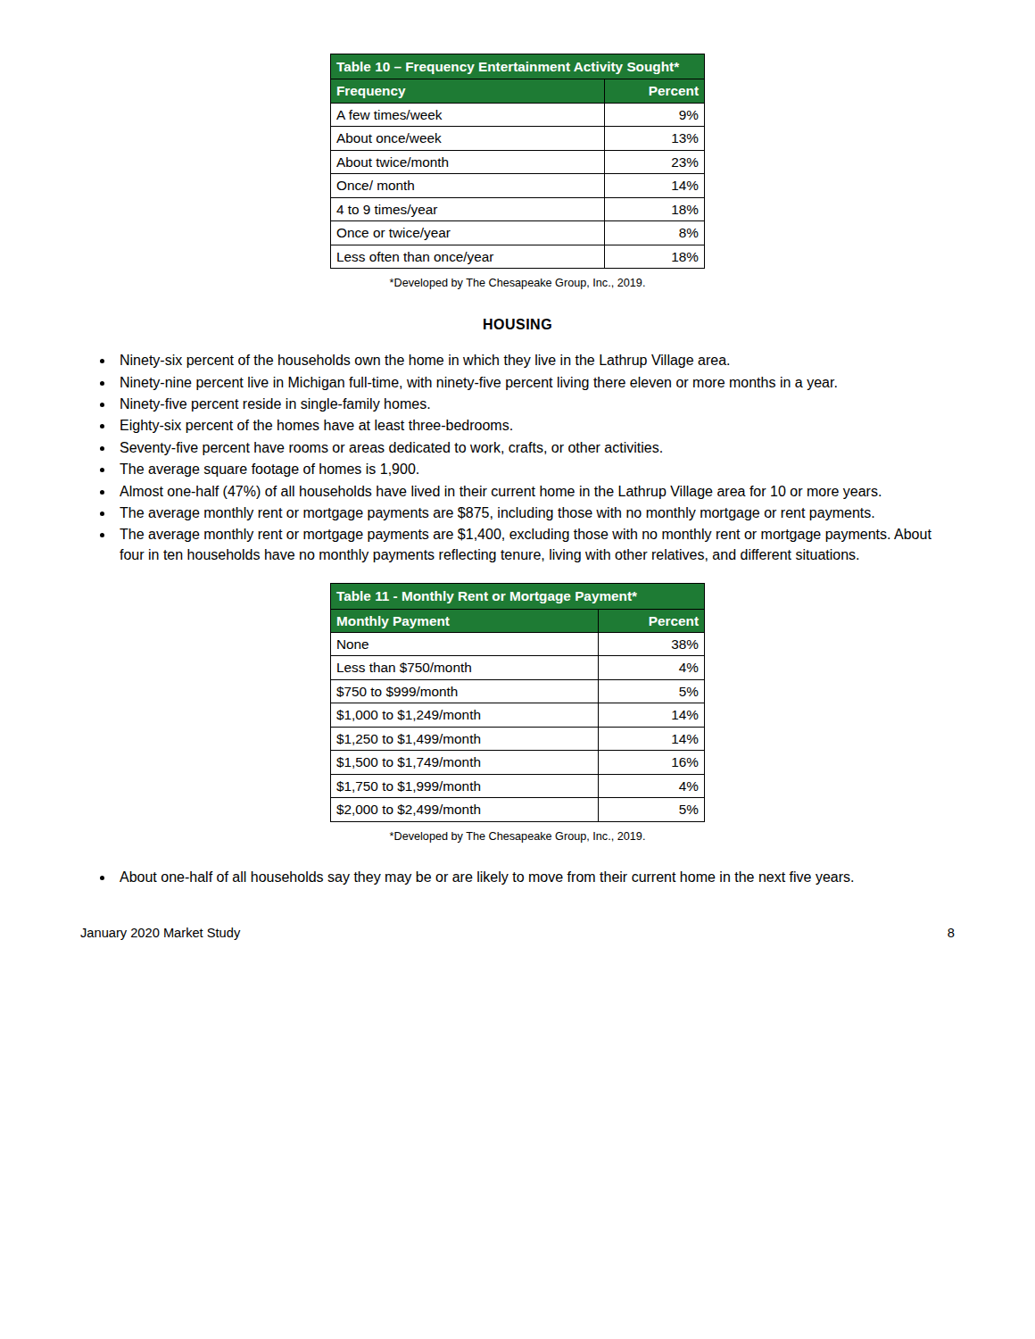Table 10 – Frequency Entertainment Activity Sought*
| Frequency | Percent |
| --- | --- |
| A few times/week | 9% |
| About once/week | 13% |
| About twice/month | 23% |
| Once/ month | 14% |
| 4 to 9 times/year | 18% |
| Once or twice/year | 8% |
| Less often than once/year | 18% |
*Developed by The Chesapeake Group, Inc., 2019.
HOUSING
Ninety-six percent of the households own the home in which they live in the Lathrup Village area.
Ninety-nine percent live in Michigan full-time, with ninety-five percent living there eleven or more months in a year.
Ninety-five percent reside in single-family homes.
Eighty-six percent of the homes have at least three-bedrooms.
Seventy-five percent have rooms or areas dedicated to work, crafts, or other activities.
The average square footage of homes is 1,900.
Almost one-half (47%) of all households have lived in their current home in the Lathrup Village area for 10 or more years.
The average monthly rent or mortgage payments are $875, including those with no monthly mortgage or rent payments.
The average monthly rent or mortgage payments are $1,400, excluding those with no monthly rent or mortgage payments. About four in ten households have no monthly payments reflecting tenure, living with other relatives, and different situations.
Table 11 - Monthly Rent or Mortgage Payment*
| Monthly Payment | Percent |
| --- | --- |
| None | 38% |
| Less than $750/month | 4% |
| $750 to $999/month | 5% |
| $1,000 to $1,249/month | 14% |
| $1,250 to $1,499/month | 14% |
| $1,500 to $1,749/month | 16% |
| $1,750 to $1,999/month | 4% |
| $2,000 to $2,499/month | 5% |
*Developed by The Chesapeake Group, Inc., 2019.
About one-half of all households say they may be or are likely to move from their current home in the next five years.
January 2020 Market Study 8